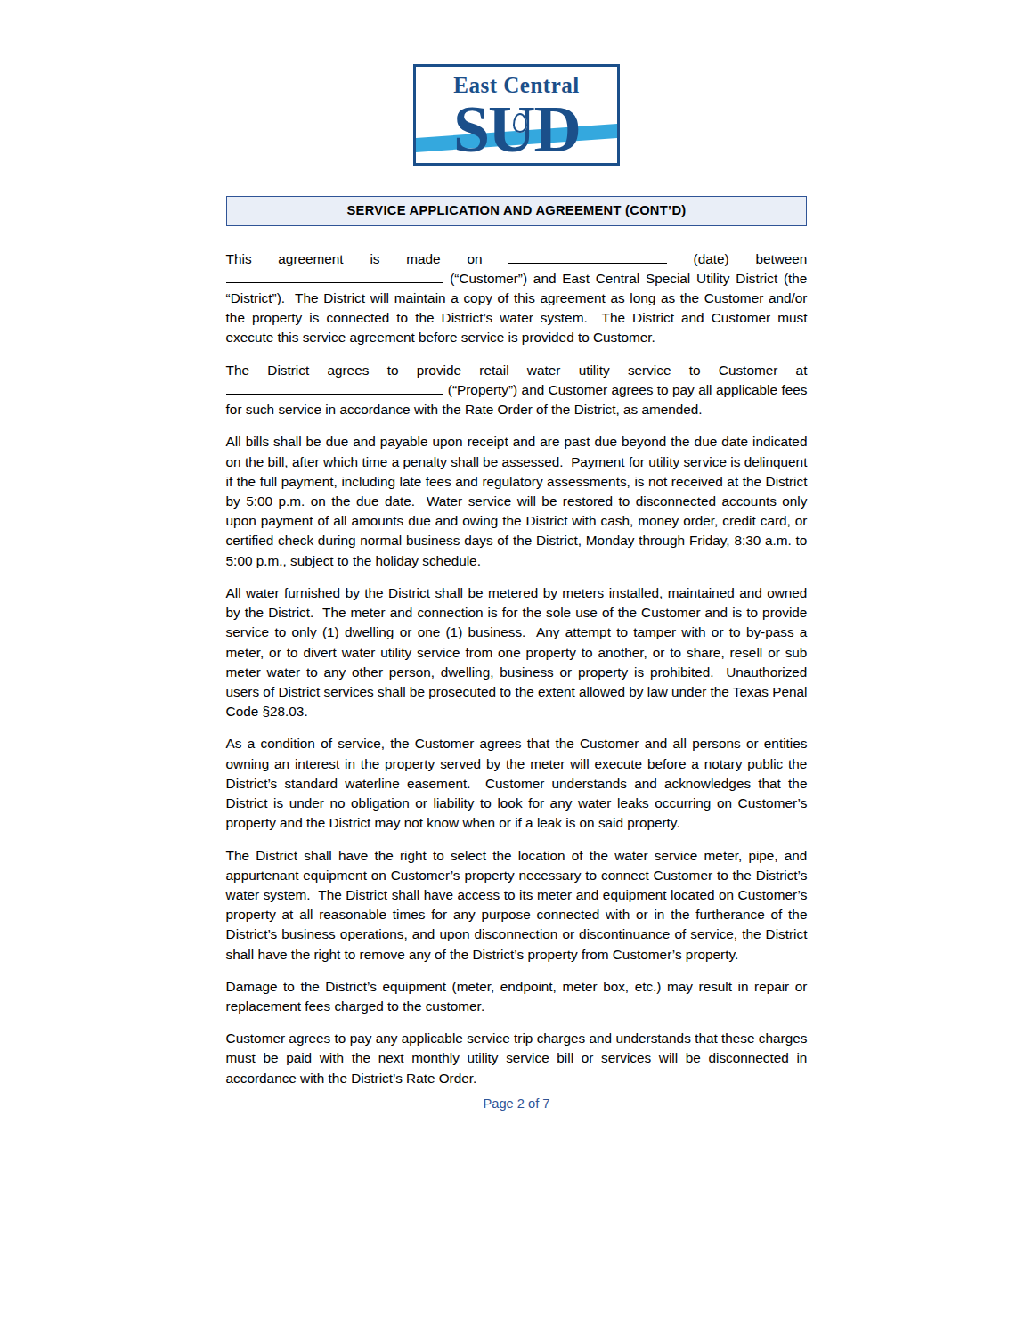East Central
SUD
SERVICE APPLICATION AND AGREEMENT (CONT’D)
This agreement is made on (date) between (“Customer”) and East Central Special Utility District (the “District”). The District will maintain a copy of this agreement as long as the Customer and/or the property is connected to the District’s water system. The District and Customer must execute this service agreement before service is provided to Customer.
The District agrees to provide retail water utility service to Customer at (“Property”) and Customer agrees to pay all applicable fees for such service in accordance with the Rate Order of the District, as amended.
All bills shall be due and payable upon receipt and are past due beyond the due date indicated on the bill, after which time a penalty shall be assessed. Payment for utility service is delinquent if the full payment, including late fees and regulatory assessments, is not received at the District by 5:00 p.m. on the due date. Water service will be restored to disconnected accounts only upon payment of all amounts due and owing the District with cash, money order, credit card, or certified check during normal business days of the District, Monday through Friday, 8:30 a.m. to 5:00 p.m., subject to the holiday schedule.
All water furnished by the District shall be metered by meters installed, maintained and owned by the District. The meter and connection is for the sole use of the Customer and is to provide service to only (1) dwelling or one (1) business. Any attempt to tamper with or to by-pass a meter, or to divert water utility service from one property to another, or to share, resell or sub meter water to any other person, dwelling, business or property is prohibited. Unauthorized users of District services shall be prosecuted to the extent allowed by law under the Texas Penal Code §28.03.
As a condition of service, the Customer agrees that the Customer and all persons or entities owning an interest in the property served by the meter will execute before a notary public the District’s standard waterline easement. Customer understands and acknowledges that the District is under no obligation or liability to look for any water leaks occurring on Customer’s property and the District may not know when or if a leak is on said property.
The District shall have the right to select the location of the water service meter, pipe, and appurtenant equipment on Customer’s property necessary to connect Customer to the District’s water system. The District shall have access to its meter and equipment located on Customer’s property at all reasonable times for any purpose connected with or in the furtherance of the District’s business operations, and upon disconnection or discontinuance of service, the District shall have the right to remove any of the District’s property from Customer’s property.
Damage to the District’s equipment (meter, endpoint, meter box, etc.) may result in repair or replacement fees charged to the customer.
Customer agrees to pay any applicable service trip charges and understands that these charges must be paid with the next monthly utility service bill or services will be disconnected in accordance with the District’s Rate Order.
Page 2 of 7